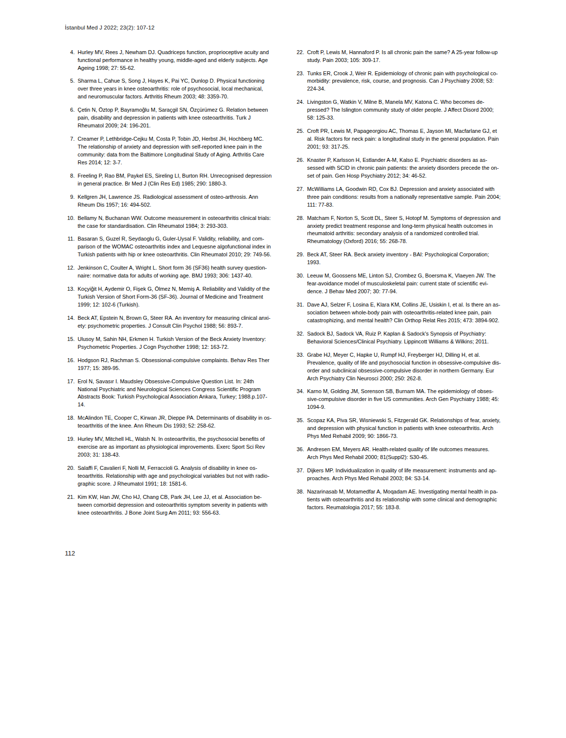İstanbul Med J 2022; 23(2): 107-12
4. Hurley MV, Rees J, Newham DJ. Quadriceps function, proprioceptive acuity and functional performance in healthy young, middle-aged and elderly subjects. Age Ageing 1998; 27: 55-62.
5. Sharma L, Cahue S, Song J, Hayes K, Pai YC, Dunlop D. Physical functioning over three years in knee osteoarthritis: role of psychosocial, local mechanical, and neuromuscular factors. Arthritis Rheum 2003; 48: 3359-70.
6. Çetin N, Öztop P, Bayramoğlu M, Saraçgil SN, Özçürümez G. Relation between pain, disability and depression in patients with knee osteoarthritis. Turk J Rheumatol 2009; 24: 196-201.
7. Creamer P, Lethbridge-Cejku M, Costa P, Tobin JD, Herbst JH, Hochberg MC. The relationship of anxiety and depression with self-reported knee pain in the community: data from the Baltimore Longitudinal Study of Aging. Arthritis Care Res 2014; 12: 3-7.
8. Freeling P, Rao BM, Paykel ES, Sireling LI, Burton RH. Unrecognised depression in general practice. Br Med J (Clin Res Ed) 1985; 290: 1880-3.
9. Kellgren JH, Lawrence JS. Radiological assessment of osteo-arthrosis. Ann Rheum Dis 1957; 16: 494-502.
10. Bellamy N, Buchanan WW. Outcome measurement in osteoarthritis clinical trials: the case for standardisation. Clin Rheumatol 1984; 3: 293-303.
11. Basaran S, Guzel R, Seydaoglu G, Guler-Uysal F. Validity, reliability, and comparison of the WOMAC osteoarthritis index and Lequesne algofunctional index in Turkish patients with hip or knee osteoarthritis. Clin Rheumatol 2010; 29: 749-56.
12. Jenkinson C, Coulter A, Wright L. Short form 36 (SF36) health survey questionnaire: normative data for adults of working age. BMJ 1993; 306: 1437-40.
13. Koçyiğit H, Aydemir O, Fişek G, Ölmez N, Memiş A. Reliability and Validity of the Turkish Version of Short Form-36 (SF-36). Journal of Medicine and Treatment 1999; 12: 102-6 (Turkish).
14. Beck AT, Epstein N, Brown G, Steer RA. An inventory for measuring clinical anxiety: psychometric properties. J Consult Clin Psychol 1988; 56: 893-7.
15. Ulusoy M, Sahin NH, Erkmen H. Turkish Version of the Beck Anxiety Inventory: Psychometric Properties. J Cogn Psychother 1998; 12: 163-72.
16. Hodgson RJ, Rachman S. Obsessional-compulsive complaints. Behav Res Ther 1977; 15: 389-95.
17. Erol N, Savasır I. Maudsley Obsessive-Compulsive Question List. In: 24th National Psychiatric and Neurological Sciences Congress Scientific Program Abstracts Book: Turkish Psychological Association Ankara, Turkey; 1988.p.107-14.
18. McAlindon TE, Cooper C, Kirwan JR, Dieppe PA. Determinants of disability in osteoarthritis of the knee. Ann Rheum Dis 1993; 52: 258-62.
19. Hurley MV, Mitchell HL, Walsh N. In osteoarthritis, the psychosocial benefits of exercise are as important as physiological improvements. Exerc Sport Sci Rev 2003; 31: 138-43.
20. Salaffi F, Cavalieri F, Nolli M, Ferraccioli G. Analysis of disability in knee osteoarthritis. Relationship with age and psychological variables but not with radiographic score. J Rheumatol 1991; 18: 1581-6.
21. Kim KW, Han JW, Cho HJ, Chang CB, Park JH, Lee JJ, et al. Association between comorbid depression and osteoarthritis symptom severity in patients with knee osteoarthritis. J Bone Joint Surg Am 2011; 93: 556-63.
22. Croft P, Lewis M, Hannaford P. Is all chronic pain the same? A 25-year follow-up study. Pain 2003; 105: 309-17.
23. Tunks ER, Crook J, Weir R. Epidemiology of chronic pain with psychological comorbidity: prevalence, risk, course, and prognosis. Can J Psychiatry 2008; 53: 224-34.
24. Livingston G, Watkin V, Milne B, Manela MV, Katona C. Who becomes depressed? The Islington community study of older people. J Affect Disord 2000; 58: 125-33.
25. Croft PR, Lewis M, Papageorgiou AC, Thomas E, Jayson MI, Macfarlane GJ, et al. Risk factors for neck pain: a longitudinal study in the general population. Pain 2001; 93: 317-25.
26. Knaster P, Karlsson H, Estlander A-M, Kalso E. Psychiatric disorders as assessed with SCID in chronic pain patients: the anxiety disorders precede the onset of pain. Gen Hosp Psychiatry 2012; 34: 46-52.
27. McWilliams LA, Goodwin RD, Cox BJ. Depression and anxiety associated with three pain conditions: results from a nationally representative sample. Pain 2004; 111: 77-83.
28. Matcham F, Norton S, Scott DL, Steer S, Hotopf M. Symptoms of depression and anxiety predict treatment response and long-term physical health outcomes in rheumatoid arthritis: secondary analysis of a randomized controlled trial. Rheumatology (Oxford) 2016; 55: 268-78.
29. Beck AT, Steer RA. Beck anxiety inventory - BAI: Psychological Corporation; 1993.
30. Leeuw M, Goossens ME, Linton SJ, Crombez G, Boersma K, Vlaeyen JW. The fear-avoidance model of musculoskeletal pain: current state of scientific evidence. J Behav Med 2007; 30: 77-94.
31. Dave AJ, Selzer F, Losina E, Klara KM, Collins JE, Usiskin I, et al. Is there an association between whole-body pain with osteoarthritis-related knee pain, pain catastrophizing, and mental health? Clin Orthop Relat Res 2015; 473: 3894-902.
32. Sadock BJ, Sadock VA, Ruiz P. Kaplan & Sadock's Synopsis of Psychiatry: Behavioral Sciences/Clinical Psychiatry. Lippincott Williams & Wilkins; 2011.
33. Grabe HJ, Meyer C, Hapke U, Rumpf HJ, Freyberger HJ, Dilling H, et al. Prevalence, quality of life and psychosocial function in obsessive-compulsive disorder and subclinical obsessive-compulsive disorder in northern Germany. Eur Arch Psychiatry Clin Neurosci 2000; 250: 262-8.
34. Karno M, Golding JM, Sorenson SB, Burnam MA. The epidemiology of obsessive-compulsive disorder in five US communities. Arch Gen Psychiatry 1988; 45: 1094-9.
35. Scopaz KA, Piva SR, Wisniewski S, Fitzgerald GK. Relationships of fear, anxiety, and depression with physical function in patients with knee osteoarthritis. Arch Phys Med Rehabil 2009; 90: 1866-73.
36. Andresen EM, Meyers AR. Health-related quality of life outcomes measures. Arch Phys Med Rehabil 2000; 81(Suppl2): S30-45.
37. Dijkers MP. Individualization in quality of life measurement: instruments and approaches. Arch Phys Med Rehabil 2003; 84: S3-14.
38. Nazarinasab M, Motamedfar A, Moqadam AE. Investigating mental health in patients with osteoarthritis and its relationship with some clinical and demographic factors. Reumatologia 2017; 55: 183-8.
112